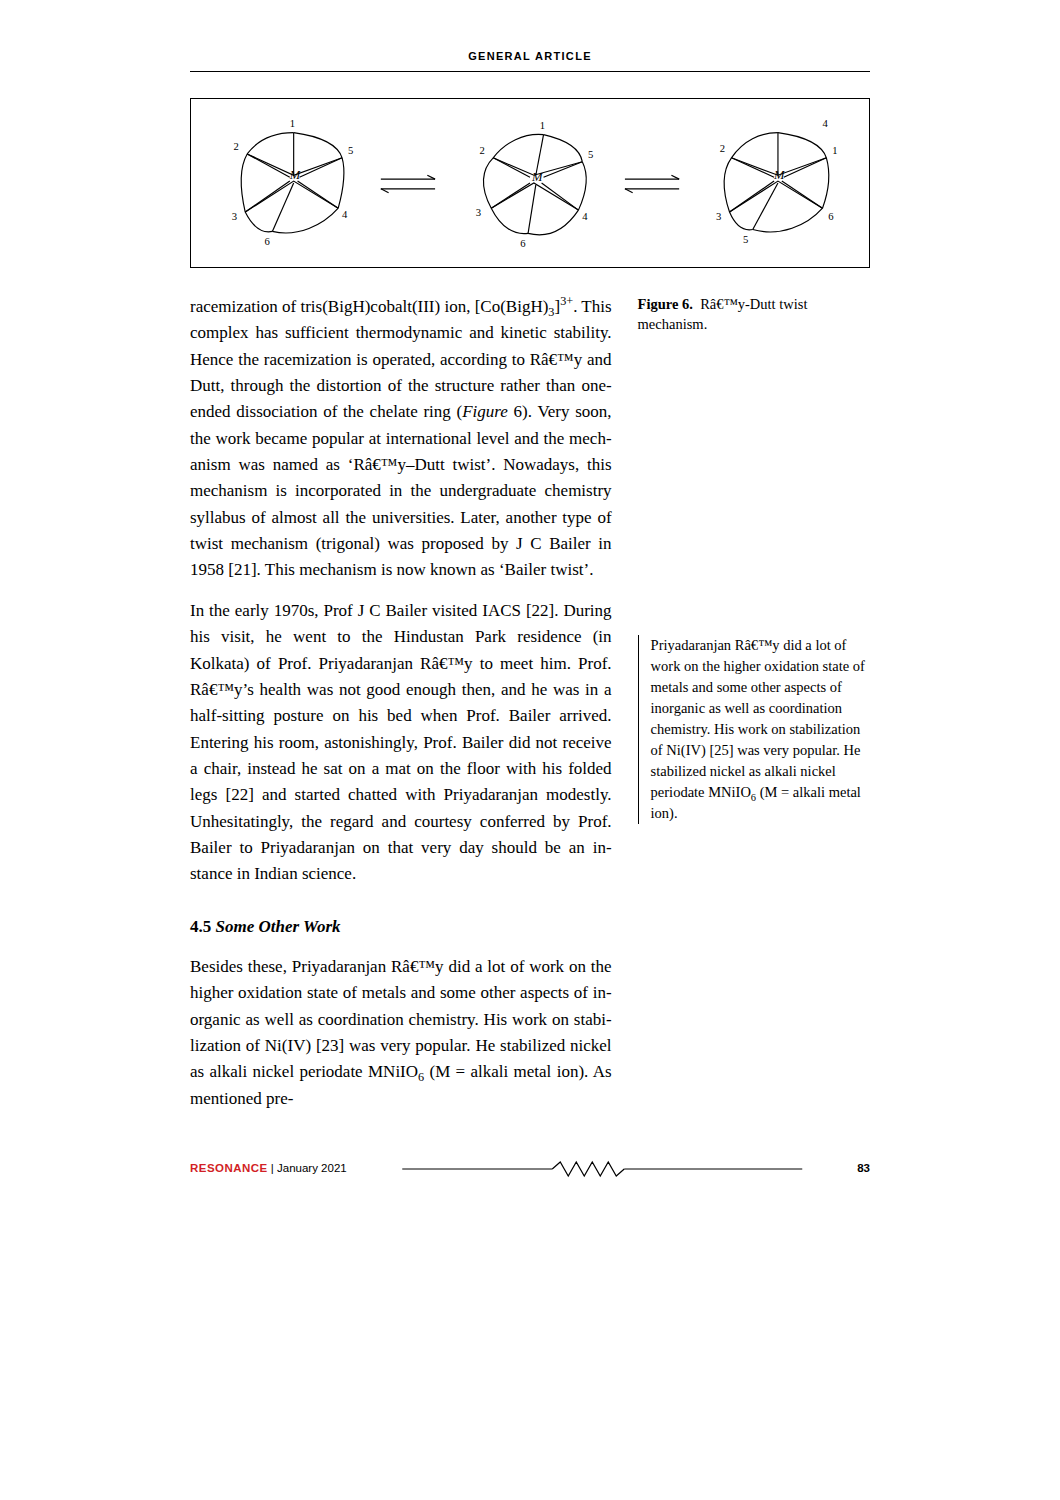GENERAL ARTICLE
M 1 2 3 4 5 6 M 1 2 3 4 5 6 M 4 2 3 1 6 5
racemization of tris(BigH)cobalt(III) ion, [Co(BigH)3]3+. This complex has sufficient thermodynamic and kinetic stability. Hence the racemization is operated, according to Râ€™y and Dutt, through the distortion of the structure rather than one-ended dissociation of the chelate ring (Figure 6). Very soon, the work became popular at international level and the mechanism was named as ‘Râ€™y–Dutt twist’. Nowadays, this mechanism is incorporated in the undergraduate chemistry syllabus of almost all the universities. Later, another type of twist mechanism (trigonal) was proposed by J C Bailer in 1958 [21]. This mechanism is now known as ‘Bailer twist’.
In the early 1970s, Prof J C Bailer visited IACS [22]. During his visit, he went to the Hindustan Park residence (in Kolkata) of Prof. Priyadaranjan Râ€™y to meet him. Prof. Râ€™y’s health was not good enough then, and he was in a half-sitting posture on his bed when Prof. Bailer arrived. Entering his room, astonishingly, Prof. Bailer did not receive a chair, instead he sat on a mat on the floor with his folded legs [22] and started chatted with Priyadaranjan modestly. Unhesitatingly, the regard and courtesy conferred by Prof. Bailer to Priyadaranjan on that very day should be an instance in Indian science.
4.5 Some Other Work
Besides these, Priyadaranjan Râ€™y did a lot of work on the higher oxidation state of metals and some other aspects of inorganic as well as coordination chemistry. His work on stabilization of Ni(IV) [23] was very popular. He stabilized nickel as alkali nickel periodate MNiIO6 (M = alkali metal ion). As mentioned pre-
Figure 6. Râ€™y-Dutt twist mechanism.
Priyadaranjan Râ€™y did a lot of work on the higher oxidation state of metals and some other aspects of inorganic as well as coordination chemistry. His work on stabilization of Ni(IV) [25] was very popular. He stabilized nickel as alkali nickel periodate MNiIO6 (M = alkali metal ion).
RESONANCE | January 2021
83